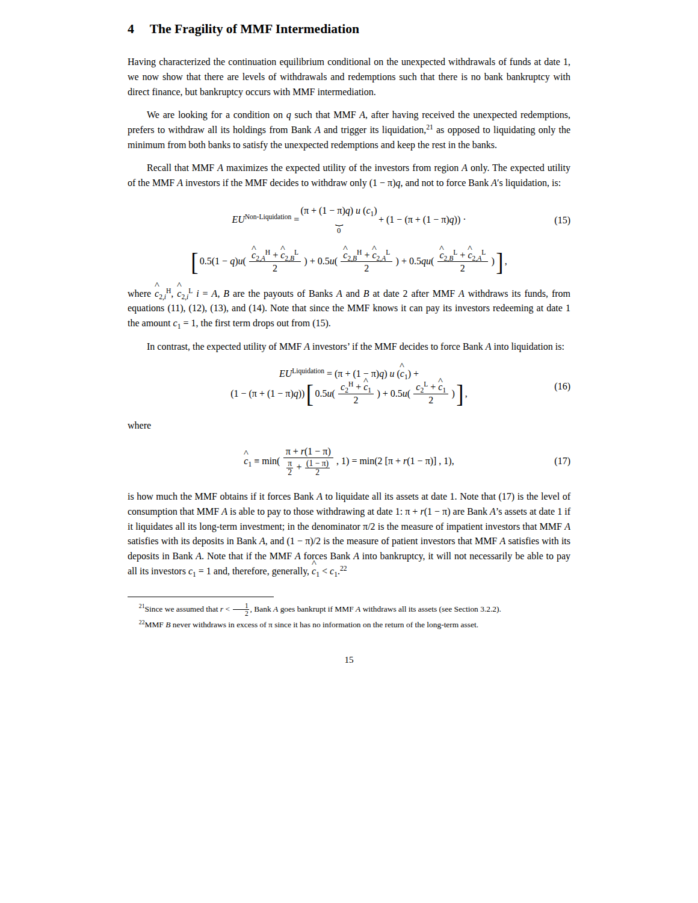4 The Fragility of MMF Intermediation
Having characterized the continuation equilibrium conditional on the unexpected withdrawals of funds at date 1, we now show that there are levels of withdrawals and redemptions such that there is no bank bankruptcy with direct finance, but bankruptcy occurs with MMF intermediation.
We are looking for a condition on q such that MMF A, after having received the unexpected redemptions, prefers to withdraw all its holdings from Bank A and trigger its liquidation,21 as opposed to liquidating only the minimum from both banks to satisfy the unexpected redemptions and keep the rest in the banks.
Recall that MMF A maximizes the expected utility of the investors from region A only. The expected utility of the MMF A investors if the MMF decides to withdraw only (1 − π)q, and not to force Bank A′s liquidation, is:
EUNon-Liquidation = (π + (1 − π)q) u (c1) ⏟ 0 + (1 − (π + (1 − π)q)) ·
(15)
[ 0.5(1 − q)u( c2,AH + c2,BL 2 ) + 0.5u( c2,BH + c2,AL 2 ) + 0.5qu( c2,BL + c2,AL 2 ) ] ,
where c2,iH, c2,iL i = A, B are the payouts of Banks A and B at date 2 after MMF A withdraws its funds, from equations (11), (12), (13), and (14). Note that since the MMF knows it can pay its investors redeeming at date 1 the amount c1 = 1, the first term drops out from (15).
In contrast, the expected utility of MMF A investors’ if the MMF decides to force Bank A into liquidation is:
EULiquidation = (π + (1 − π)q) u (c1) +
(1 − (π + (1 − π)q)) [ 0.5u( c2H + c1 2 ) + 0.5u( c2L + c1 2 ) ] ,
(16)
where
c1 ≡ min( π + r(1 − π) π 2 + (1 − π) 2 , 1) = min(2 [π + r(1 − π)] , 1),
(17)
is how much the MMF obtains if it forces Bank A to liquidate all its assets at date 1. Note that (17) is the level of consumption that MMF A is able to pay to those withdrawing at date 1: π + r(1 − π) are Bank A’s assets at date 1 if it liquidates all its long-term investment; in the denominator π/2 is the measure of impatient investors that MMF A satisfies with its deposits in Bank A, and (1 − π)/2 is the measure of patient investors that MMF A satisfies with its deposits in Bank A. Note that if the MMF A forces Bank A into bankruptcy, it will not necessarily be able to pay all its investors c1 = 1 and, therefore, generally, c1 < c1.22
21Since we assumed that r < 12, Bank A goes bankrupt if MMF A withdraws all its assets (see Section 3.2.2).
22MMF B never withdraws in excess of π since it has no information on the return of the long-term asset.
15